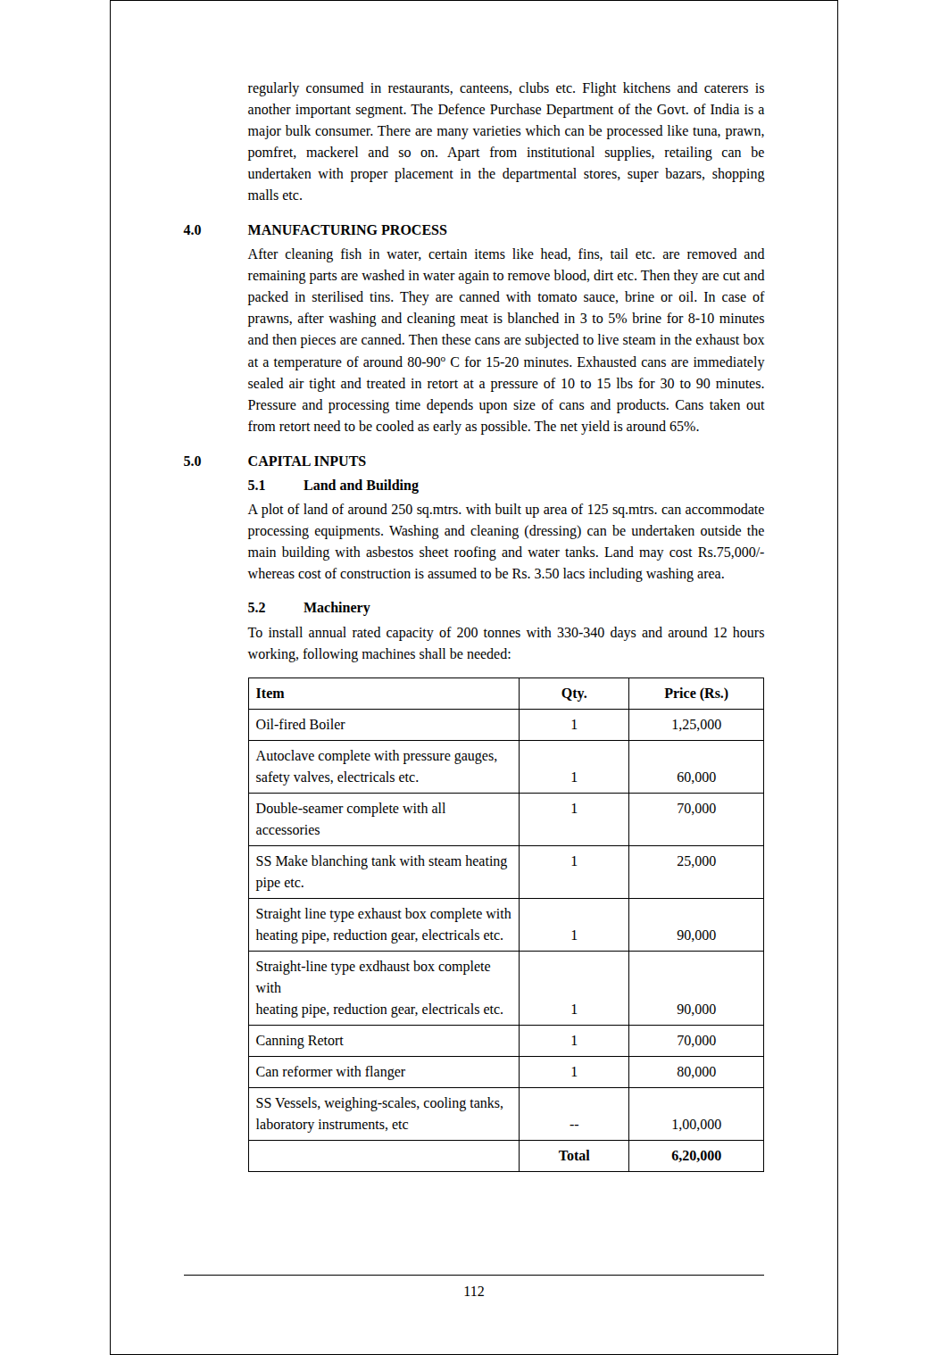regularly consumed in restaurants, canteens, clubs etc. Flight kitchens and caterers is another important segment. The Defence Purchase Department of the Govt. of India is a major bulk consumer. There are many varieties which can be processed like tuna, prawn, pomfret, mackerel and so on. Apart from institutional supplies, retailing can be undertaken with proper placement in the departmental stores, super bazars, shopping malls etc.
4.0
MANUFACTURING PROCESS
After cleaning fish in water, certain items like head, fins, tail etc. are removed and remaining parts are washed in water again to remove blood, dirt etc. Then they are cut and packed in sterilised tins. They are canned with tomato sauce, brine or oil. In case of prawns, after washing and cleaning meat is blanched in 3 to 5% brine for 8-10 minutes and then pieces are canned. Then these cans are subjected to live steam in the exhaust box at a temperature of around 80-90o C for 15-20 minutes. Exhausted cans are immediately sealed air tight and treated in retort at a pressure of 10 to 15 lbs for 30 to 90 minutes. Pressure and processing time depends upon size of cans and products. Cans taken out from retort need to be cooled as early as possible. The net yield is around 65%.
5.0
CAPITAL INPUTS
5.1 Land and Building
A plot of land of around 250 sq.mtrs. with built up area of 125 sq.mtrs. can accommodate processing equipments. Washing and cleaning (dressing) can be undertaken outside the main building with asbestos sheet roofing and water tanks. Land may cost Rs.75,000/- whereas cost of construction is assumed to be Rs. 3.50 lacs including washing area.
5.2 Machinery
To install annual rated capacity of 200 tonnes with 330-340 days and around 12 hours working, following machines shall be needed:
| Item | Qty. | Price (Rs.) |
| --- | --- | --- |
| Oil-fired Boiler | 1 | 1,25,000 |
| Autoclave complete with pressure gauges, safety valves, electricals etc. | 1 | 60,000 |
| Double-seamer complete with all accessories | 1 | 70,000 |
| SS Make blanching tank with steam heating pipe etc. | 1 | 25,000 |
| Straight line type exhaust box complete with heating pipe, reduction gear, electricals etc. | 1 | 90,000 |
| Straight-line type exdhaust box complete with heating pipe, reduction gear, electricals etc. | 1 | 90,000 |
| Canning Retort | 1 | 70,000 |
| Can reformer with flanger | 1 | 80,000 |
| SS Vessels, weighing-scales, cooling tanks, laboratory instruments, etc | -- | 1,00,000 |
| | Total | 6,20,000 |
112